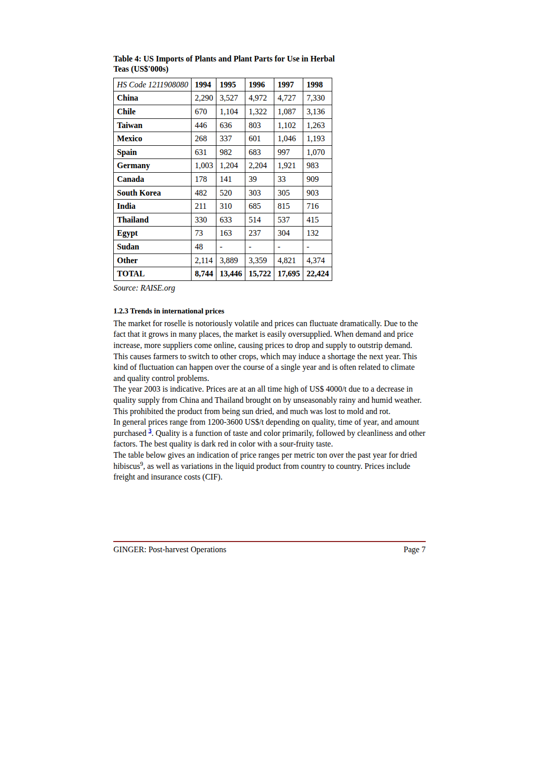Table 4: US Imports of Plants and Plant Parts for Use in Herbal
Teas (US$'000s)
| HS Code 1211908080 | 1994 | 1995 | 1996 | 1997 | 1998 |
| --- | --- | --- | --- | --- | --- |
| China | 2,290 | 3,527 | 4,972 | 4,727 | 7,330 |
| Chile | 670 | 1,104 | 1,322 | 1,087 | 3,136 |
| Taiwan | 446 | 636 | 803 | 1,102 | 1,263 |
| Mexico | 268 | 337 | 601 | 1,046 | 1,193 |
| Spain | 631 | 982 | 683 | 997 | 1,070 |
| Germany | 1,003 | 1,204 | 2,204 | 1,921 | 983 |
| Canada | 178 | 141 | 39 | 33 | 909 |
| South Korea | 482 | 520 | 303 | 305 | 903 |
| India | 211 | 310 | 685 | 815 | 716 |
| Thailand | 330 | 633 | 514 | 537 | 415 |
| Egypt | 73 | 163 | 237 | 304 | 132 |
| Sudan | 48 | - | - | - | - |
| Other | 2,114 | 3,889 | 3,359 | 4,821 | 4,374 |
| TOTAL | 8,744 | 13,446 | 15,722 | 17,695 | 22,424 |
Source: RAISE.org
1.2.3 Trends in international prices
The market for roselle is notoriously volatile and prices can fluctuate dramatically. Due to the fact that it grows in many places, the market is easily oversupplied. When demand and price increase, more suppliers come online, causing prices to drop and supply to outstrip demand. This causes farmers to switch to other crops, which may induce a shortage the next year. This kind of fluctuation can happen over the course of a single year and is often related to climate and quality control problems.
The year 2003 is indicative. Prices are at an all time high of US$ 4000/t due to a decrease in quality supply from China and Thailand brought on by unseasonably rainy and humid weather. This prohibited the product from being sun dried, and much was lost to mold and rot.
In general prices range from 1200-3600 US$/t depending on quality, time of year, and amount purchased 3. Quality is a function of taste and color primarily, followed by cleanliness and other factors. The best quality is dark red in color with a sour-fruity taste.
The table below gives an indication of price ranges per metric ton over the past year for dried hibiscus9, as well as variations in the liquid product from country to country. Prices include freight and insurance costs (CIF).
GINGER: Post-harvest Operations Page 7